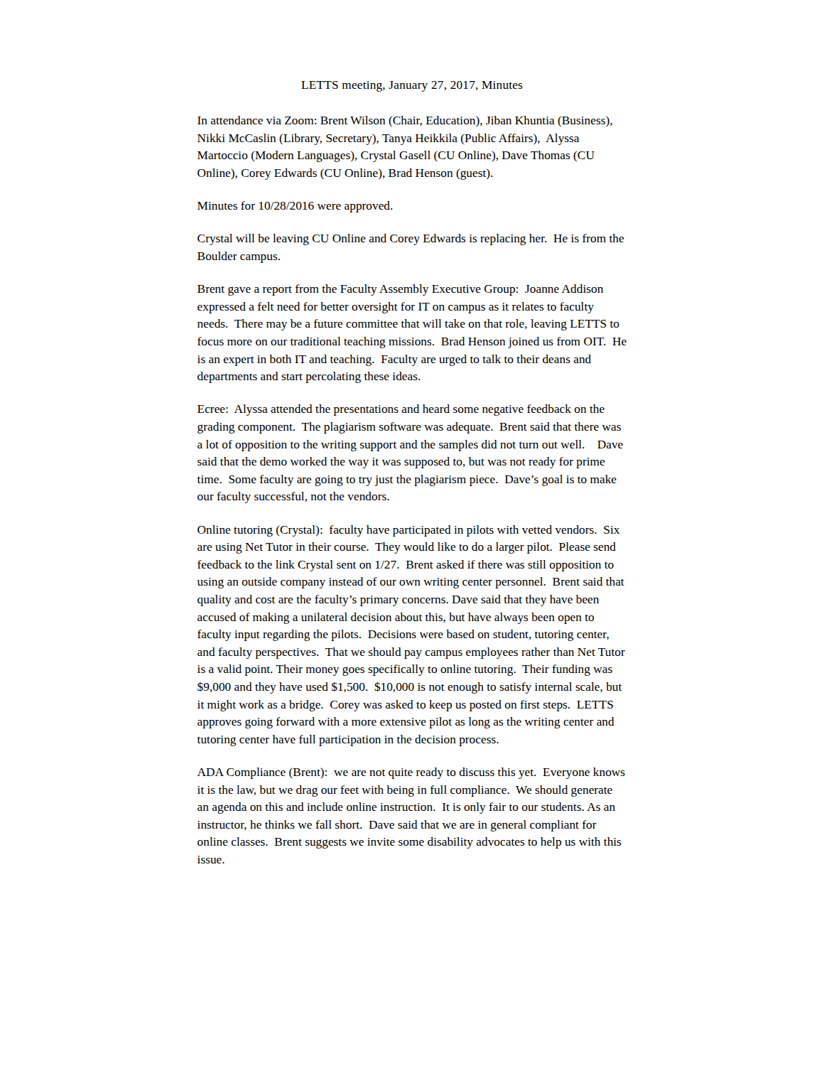LETTS meeting, January 27, 2017, Minutes
In attendance via Zoom: Brent Wilson (Chair, Education), Jiban Khuntia (Business), Nikki McCaslin (Library, Secretary), Tanya Heikkila (Public Affairs), Alyssa Martoccio (Modern Languages), Crystal Gasell (CU Online), Dave Thomas (CU Online), Corey Edwards (CU Online), Brad Henson (guest).
Minutes for 10/28/2016 were approved.
Crystal will be leaving CU Online and Corey Edwards is replacing her. He is from the Boulder campus.
Brent gave a report from the Faculty Assembly Executive Group: Joanne Addison expressed a felt need for better oversight for IT on campus as it relates to faculty needs. There may be a future committee that will take on that role, leaving LETTS to focus more on our traditional teaching missions. Brad Henson joined us from OIT. He is an expert in both IT and teaching. Faculty are urged to talk to their deans and departments and start percolating these ideas.
Ecree: Alyssa attended the presentations and heard some negative feedback on the grading component. The plagiarism software was adequate. Brent said that there was a lot of opposition to the writing support and the samples did not turn out well. Dave said that the demo worked the way it was supposed to, but was not ready for prime time. Some faculty are going to try just the plagiarism piece. Dave’s goal is to make our faculty successful, not the vendors.
Online tutoring (Crystal): faculty have participated in pilots with vetted vendors. Six are using Net Tutor in their course. They would like to do a larger pilot. Please send feedback to the link Crystal sent on 1/27. Brent asked if there was still opposition to using an outside company instead of our own writing center personnel. Brent said that quality and cost are the faculty’s primary concerns. Dave said that they have been accused of making a unilateral decision about this, but have always been open to faculty input regarding the pilots. Decisions were based on student, tutoring center, and faculty perspectives. That we should pay campus employees rather than Net Tutor is a valid point. Their money goes specifically to online tutoring. Their funding was $9,000 and they have used $1,500. $10,000 is not enough to satisfy internal scale, but it might work as a bridge. Corey was asked to keep us posted on first steps. LETTS approves going forward with a more extensive pilot as long as the writing center and tutoring center have full participation in the decision process.
ADA Compliance (Brent): we are not quite ready to discuss this yet. Everyone knows it is the law, but we drag our feet with being in full compliance. We should generate an agenda on this and include online instruction. It is only fair to our students. As an instructor, he thinks we fall short. Dave said that we are in general compliant for online classes. Brent suggests we invite some disability advocates to help us with this issue.